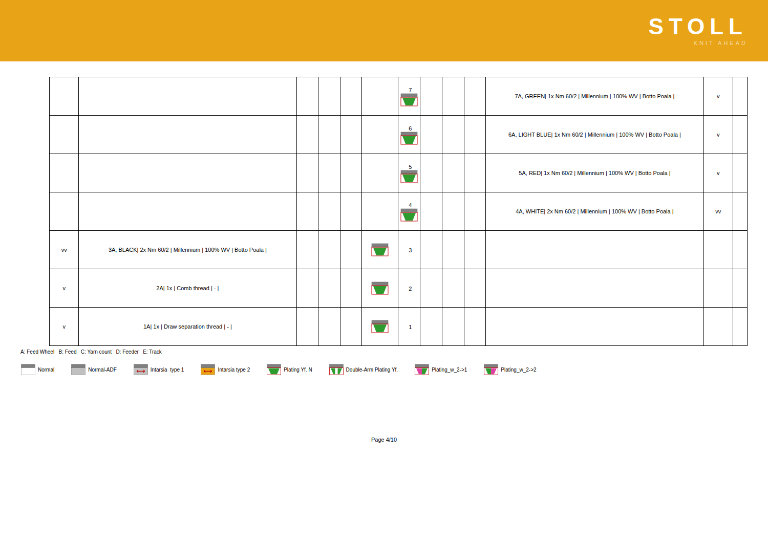STOLL
KNIT AHEAD
| | | | | | | | 7 | | | | 7A, GREEN/ 1x Nm 60/2 / Millennium / 100% WV / Botto Poala / | v | |
| | | | | | | | 6 | | | | 6A, LIGHT BLUE/ 1x Nm 60/2 / Millennium / 100% WV / Botto Poala / | v | |
| | | | | | | | 5 | | | | 5A, RED/ 1x Nm 60/2 / Millennium / 100% WV / Botto Poala / | v | |
| | | | | | | | 4 | | | | 4A, WHITE/ 2x Nm 60/2 / Millennium / 100% WV / Botto Poala / | vv | |
| | vv | 3A, BLACK/ 2x Nm 60/2 / Millennium / 100% WV / Botto Poala / | | | | | 3 | | | | | | |
| | v | 2A/ 1x / Comb thread / - / | | | | | 2 | | | | | | |
| | v | 1A/ 1x / Draw separation thread / - / | | | | | 1 | | | | | | |
A: Feed Wheel B: Feed C: Yarn count D: Feeder E: Track
Normal
Normal-ADF
Intarsia type 1
Intarsia type 2
Plating Yf. N
Double-Arm Plating Yf.
Plating_w_2->1
Plating_w_2->2
Page 4/10